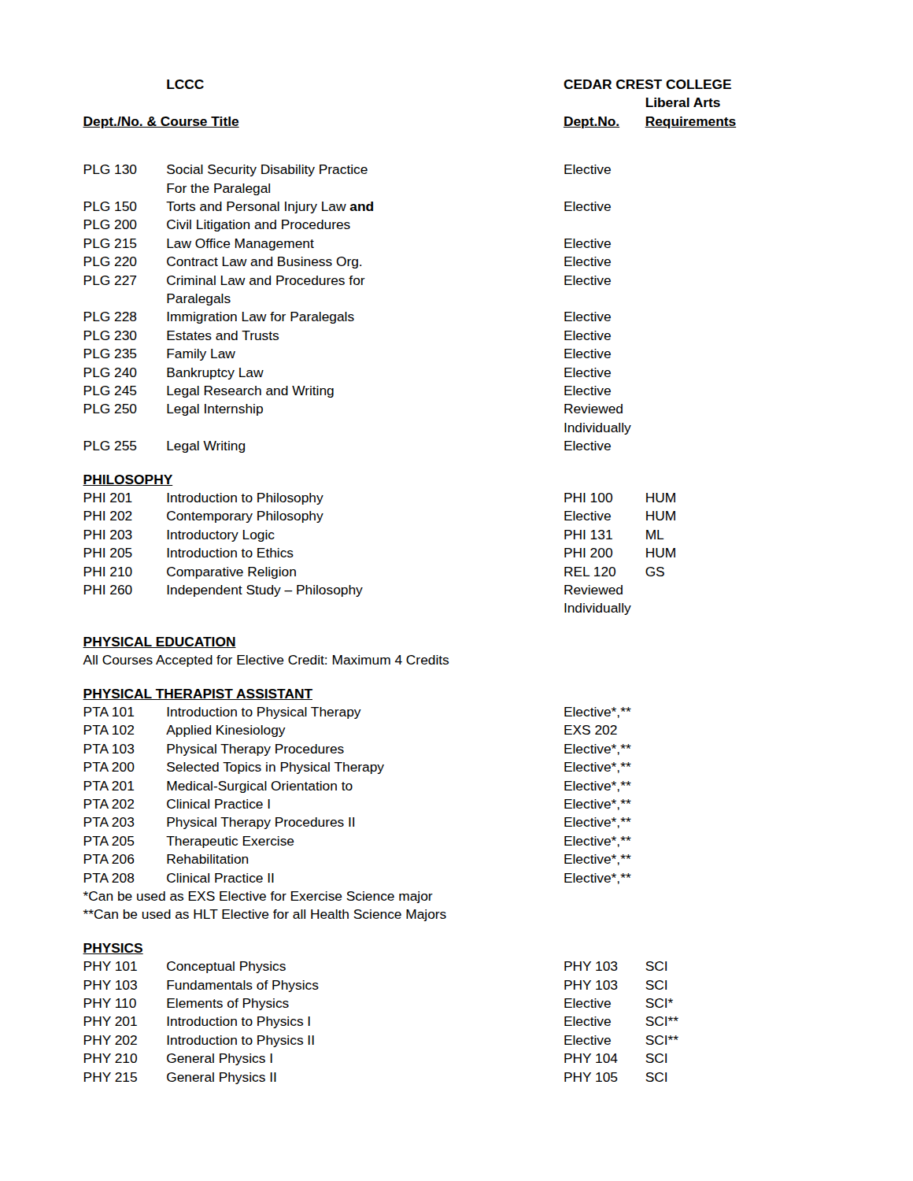| | LCCC | CEDAR CREST COLLEGE |
| | Liberal Arts |
| Dept./No. & Course Title | Dept.No. | Requirements |
| PLG 130 | Social Security Disability Practice | Elective | |
| | For the Paralegal | | |
| PLG 150 | Torts and Personal Injury Law and | Elective | |
| PLG 200 | Civil Litigation and Procedures | | |
| PLG 215 | Law Office Management | Elective | |
| PLG 220 | Contract Law and Business Org. | Elective | |
| PLG 227 | Criminal Law and Procedures for | Elective | |
| | Paralegals | | |
| PLG 228 | Immigration Law for Paralegals | Elective | |
| PLG 230 | Estates and Trusts | Elective | |
| PLG 235 | Family Law | Elective | |
| PLG 240 | Bankruptcy Law | Elective | |
| PLG 245 | Legal Research and Writing | Elective | |
| PLG 250 | Legal Internship | Reviewed Individually | |
| PLG 255 | Legal Writing | Elective | |
| PHILOSOPHY |
| PHI 201 | Introduction to Philosophy | PHI 100 | HUM |
| PHI 202 | Contemporary Philosophy | Elective | HUM |
| PHI 203 | Introductory Logic | PHI 131 | ML |
| PHI 205 | Introduction to Ethics | PHI 200 | HUM |
| PHI 210 | Comparative Religion | REL 120 | GS |
| PHI 260 | Independent Study – Philosophy | Reviewed Individually | |
| PHYSICAL EDUCATION |
| All Courses Accepted for Elective Credit: Maximum 4 Credits |
| PHYSICAL THERAPIST ASSISTANT |
| PTA 101 | Introduction to Physical Therapy | Elective*,** | |
| PTA 102 | Applied Kinesiology | EXS 202 | |
| PTA 103 | Physical Therapy Procedures | Elective*,** | |
| PTA 200 | Selected Topics in Physical Therapy | Elective*,** | |
| PTA 201 | Medical-Surgical Orientation to | Elective*,** | |
| PTA 202 | Clinical Practice I | Elective*,** | |
| PTA 203 | Physical Therapy Procedures II | Elective*,** | |
| PTA 205 | Therapeutic Exercise | Elective*,** | |
| PTA 206 | Rehabilitation | Elective*,** | |
| PTA 208 | Clinical Practice II | Elective*,** | |
| *Can be used as EXS Elective for Exercise Science major |
| **Can be used as HLT Elective for all Health Science Majors |
| PHYSICS |
| PHY 101 | Conceptual Physics | PHY 103 | SCI |
| PHY 103 | Fundamentals of Physics | PHY 103 | SCI |
| PHY 110 | Elements of Physics | Elective | SCI* |
| PHY 201 | Introduction to Physics I | Elective | SCI** |
| PHY 202 | Introduction to Physics II | Elective | SCI** |
| PHY 210 | General Physics I | PHY 104 | SCI |
| PHY 215 | General Physics II | PHY 105 | SCI |